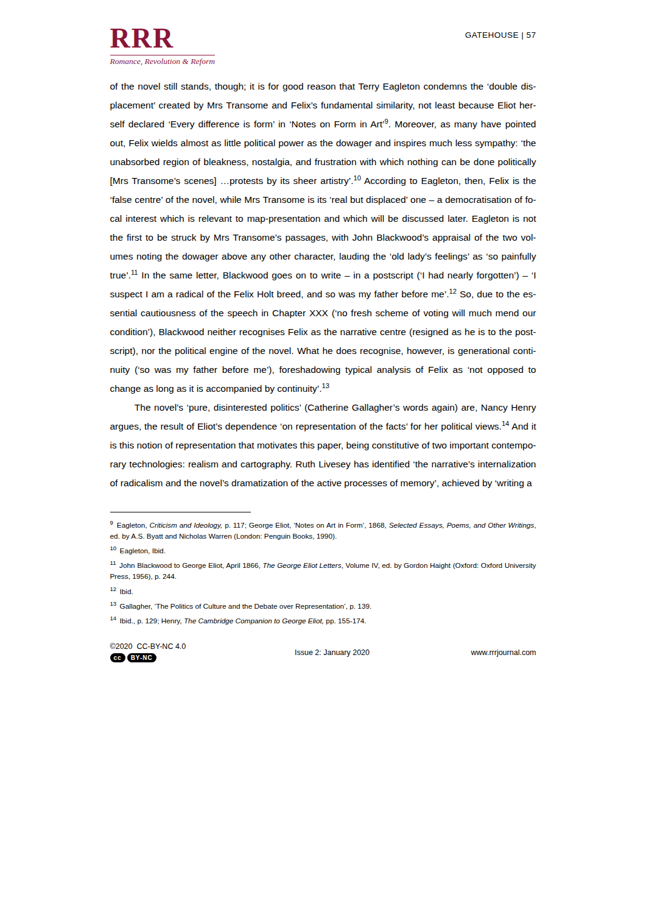RRR Romance, Revolution & Reform
GATEHOUSE | 57
of the novel still stands, though; it is for good reason that Terry Eagleton condemns the ‘double displacement’ created by Mrs Transome and Felix’s fundamental similarity, not least because Eliot herself declared ‘Every difference is form’ in ‘Notes on Form in Art’9. Moreover, as many have pointed out, Felix wields almost as little political power as the dowager and inspires much less sympathy: ‘the unabsorbed region of bleakness, nostalgia, and frustration with which nothing can be done politically [Mrs Transome’s scenes] …protests by its sheer artistry’.10 According to Eagleton, then, Felix is the ‘false centre’ of the novel, while Mrs Transome is its ‘real but displaced’ one – a democratisation of focal interest which is relevant to map-presentation and which will be discussed later. Eagleton is not the first to be struck by Mrs Transome’s passages, with John Blackwood’s appraisal of the two volumes noting the dowager above any other character, lauding the ‘old lady’s feelings’ as ‘so painfully true’.11 In the same letter, Blackwood goes on to write – in a postscript (‘I had nearly forgotten’) – ‘I suspect I am a radical of the Felix Holt breed, and so was my father before me’.12 So, due to the essential cautiousness of the speech in Chapter XXX (‘no fresh scheme of voting will much mend our condition’), Blackwood neither recognises Felix as the narrative centre (resigned as he is to the postscript), nor the political engine of the novel. What he does recognise, however, is generational continuity (‘so was my father before me’), foreshadowing typical analysis of Felix as ‘not opposed to change as long as it is accompanied by continuity’.13
The novel’s ‘pure, disinterested politics’ (Catherine Gallagher’s words again) are, Nancy Henry argues, the result of Eliot’s dependence ‘on representation of the facts’ for her political views.14 And it is this notion of representation that motivates this paper, being constitutive of two important contemporary technologies: realism and cartography. Ruth Livesey has identified ‘the narrative’s internalization of radicalism and the novel’s dramatization of the active processes of memory’, achieved by ‘writing a
9 Eagleton, Criticism and Ideology, p. 117; George Eliot, ‘Notes on Art in Form’, 1868, Selected Essays, Poems, and Other Writings, ed. by A.S. Byatt and Nicholas Warren (London: Penguin Books, 1990).
10 Eagleton, Ibid.
11 John Blackwood to George Eliot, April 1866, The George Eliot Letters, Volume IV, ed. by Gordon Haight (Oxford: Oxford University Press, 1956), p. 244.
12 Ibid.
13 Gallagher, ‘The Politics of Culture and the Debate over Representation’, p. 139.
14 Ibid., p. 129; Henry, The Cambridge Companion to George Eliot, pp. 155-174.
©2020 CC-BY-NC 4.0
cc BY-NC
Issue 2: January 2020
www.rrrjournal.com